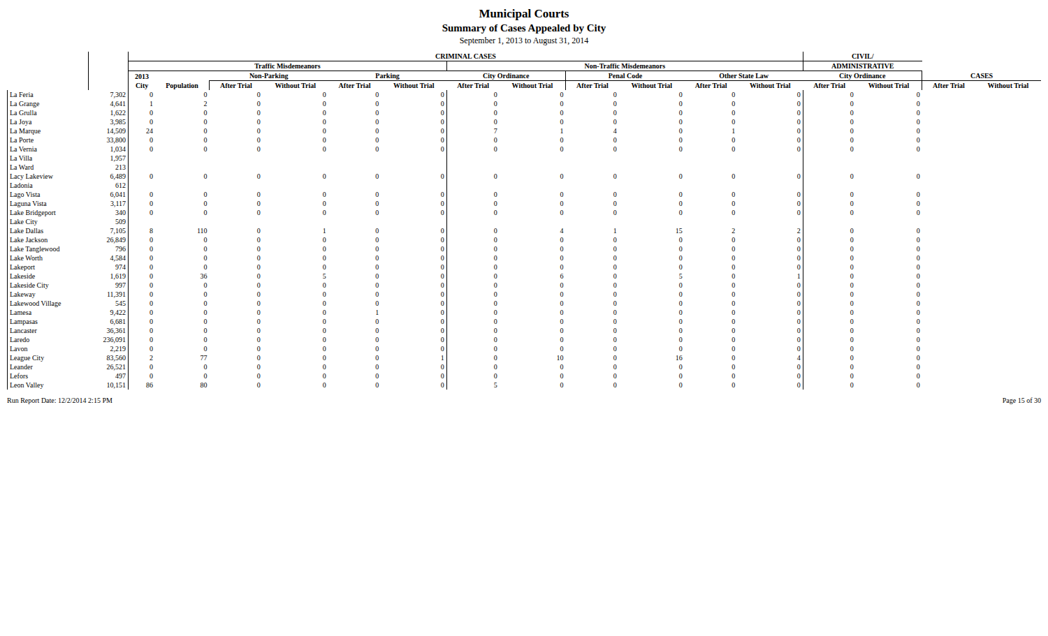Municipal Courts
Summary of Cases Appealed by City
September 1, 2013 to August 31, 2014
| | | CRIMINAL CASES | CIVIL/ |
| --- | --- | --- | --- |
| Traffic Misdemeanors | Non-Traffic Misdemeanors | ADMINISTRATIVE |
| 2013 | | Non-Parking | Parking | City Ordinance | Penal Code | Other State Law | City Ordinance | CASES |
| City | Population | After Trial | Without Trial | After Trial | Without Trial | After Trial | Without Trial | After Trial | Without Trial | After Trial | Without Trial | After Trial | Without Trial | After Trial | Without Trial |
| La Feria | 7,302 | 0 | 0 | 0 | 0 | 0 | 0 | 0 | 0 | 0 | 0 | 0 | 0 | 0 | 0 |
| La Grange | 4,641 | 1 | 2 | 0 | 0 | 0 | 0 | 0 | 0 | 0 | 0 | 0 | 0 | 0 | 0 |
| La Grulla | 1,622 | 0 | 0 | 0 | 0 | 0 | 0 | 0 | 0 | 0 | 0 | 0 | 0 | 0 | 0 |
| La Joya | 3,985 | 0 | 0 | 0 | 0 | 0 | 0 | 0 | 0 | 0 | 0 | 0 | 0 | 0 | 0 |
| La Marque | 14,509 | 24 | 0 | 0 | 0 | 0 | 0 | 7 | 1 | 4 | 0 | 1 | 0 | 0 | 0 |
| La Porte | 33,800 | 0 | 0 | 0 | 0 | 0 | 0 | 0 | 0 | 0 | 0 | 0 | 0 | 0 | 0 |
| La Vernia | 1,034 | 0 | 0 | 0 | 0 | 0 | 0 | 0 | 0 | 0 | 0 | 0 | 0 | 0 | 0 |
| La Villa | 1,957 | | | | | | | | | | | | | | |
| La Ward | 213 | | | | | | | | | | | | | | |
| Lacy Lakeview | 6,489 | 0 | 0 | 0 | 0 | 0 | 0 | 0 | 0 | 0 | 0 | 0 | 0 | 0 | 0 |
| Ladonia | 612 | | | | | | | | | | | | | | |
| Lago Vista | 6,041 | 0 | 0 | 0 | 0 | 0 | 0 | 0 | 0 | 0 | 0 | 0 | 0 | 0 | 0 |
| Laguna Vista | 3,117 | 0 | 0 | 0 | 0 | 0 | 0 | 0 | 0 | 0 | 0 | 0 | 0 | 0 | 0 |
| Lake Bridgeport | 340 | 0 | 0 | 0 | 0 | 0 | 0 | 0 | 0 | 0 | 0 | 0 | 0 | 0 | 0 |
| Lake City | 509 | | | | | | | | | | | | | | |
| Lake Dallas | 7,105 | 8 | 110 | 0 | 1 | 0 | 0 | 0 | 4 | 1 | 15 | 2 | 2 | 0 | 0 |
| Lake Jackson | 26,849 | 0 | 0 | 0 | 0 | 0 | 0 | 0 | 0 | 0 | 0 | 0 | 0 | 0 | 0 |
| Lake Tanglewood | 796 | 0 | 0 | 0 | 0 | 0 | 0 | 0 | 0 | 0 | 0 | 0 | 0 | 0 | 0 |
| Lake Worth | 4,584 | 0 | 0 | 0 | 0 | 0 | 0 | 0 | 0 | 0 | 0 | 0 | 0 | 0 | 0 |
| Lakeport | 974 | 0 | 0 | 0 | 0 | 0 | 0 | 0 | 0 | 0 | 0 | 0 | 0 | 0 | 0 |
| Lakeside | 1,619 | 0 | 36 | 0 | 5 | 0 | 0 | 0 | 6 | 0 | 5 | 0 | 1 | 0 | 0 |
| Lakeside City | 997 | 0 | 0 | 0 | 0 | 0 | 0 | 0 | 0 | 0 | 0 | 0 | 0 | 0 | 0 |
| Lakeway | 11,391 | 0 | 0 | 0 | 0 | 0 | 0 | 0 | 0 | 0 | 0 | 0 | 0 | 0 | 0 |
| Lakewood Village | 545 | 0 | 0 | 0 | 0 | 0 | 0 | 0 | 0 | 0 | 0 | 0 | 0 | 0 | 0 |
| Lamesa | 9,422 | 0 | 0 | 0 | 0 | 1 | 0 | 0 | 0 | 0 | 0 | 0 | 0 | 0 | 0 |
| Lampasas | 6,681 | 0 | 0 | 0 | 0 | 0 | 0 | 0 | 0 | 0 | 0 | 0 | 0 | 0 | 0 |
| Lancaster | 36,361 | 0 | 0 | 0 | 0 | 0 | 0 | 0 | 0 | 0 | 0 | 0 | 0 | 0 | 0 |
| Laredo | 236,091 | 0 | 0 | 0 | 0 | 0 | 0 | 0 | 0 | 0 | 0 | 0 | 0 | 0 | 0 |
| Lavon | 2,219 | 0 | 0 | 0 | 0 | 0 | 0 | 0 | 0 | 0 | 0 | 0 | 0 | 0 | 0 |
| League City | 83,560 | 2 | 77 | 0 | 0 | 0 | 1 | 0 | 10 | 0 | 16 | 0 | 4 | 0 | 0 |
| Leander | 26,521 | 0 | 0 | 0 | 0 | 0 | 0 | 0 | 0 | 0 | 0 | 0 | 0 | 0 | 0 |
| Lefors | 497 | 0 | 0 | 0 | 0 | 0 | 0 | 0 | 0 | 0 | 0 | 0 | 0 | 0 | 0 |
| Leon Valley | 10,151 | 86 | 80 | 0 | 0 | 0 | 0 | 5 | 0 | 0 | 0 | 0 | 0 | 0 | 0 |
Run Report Date: 12/2/2014 2:15 PM Page 15 of 30